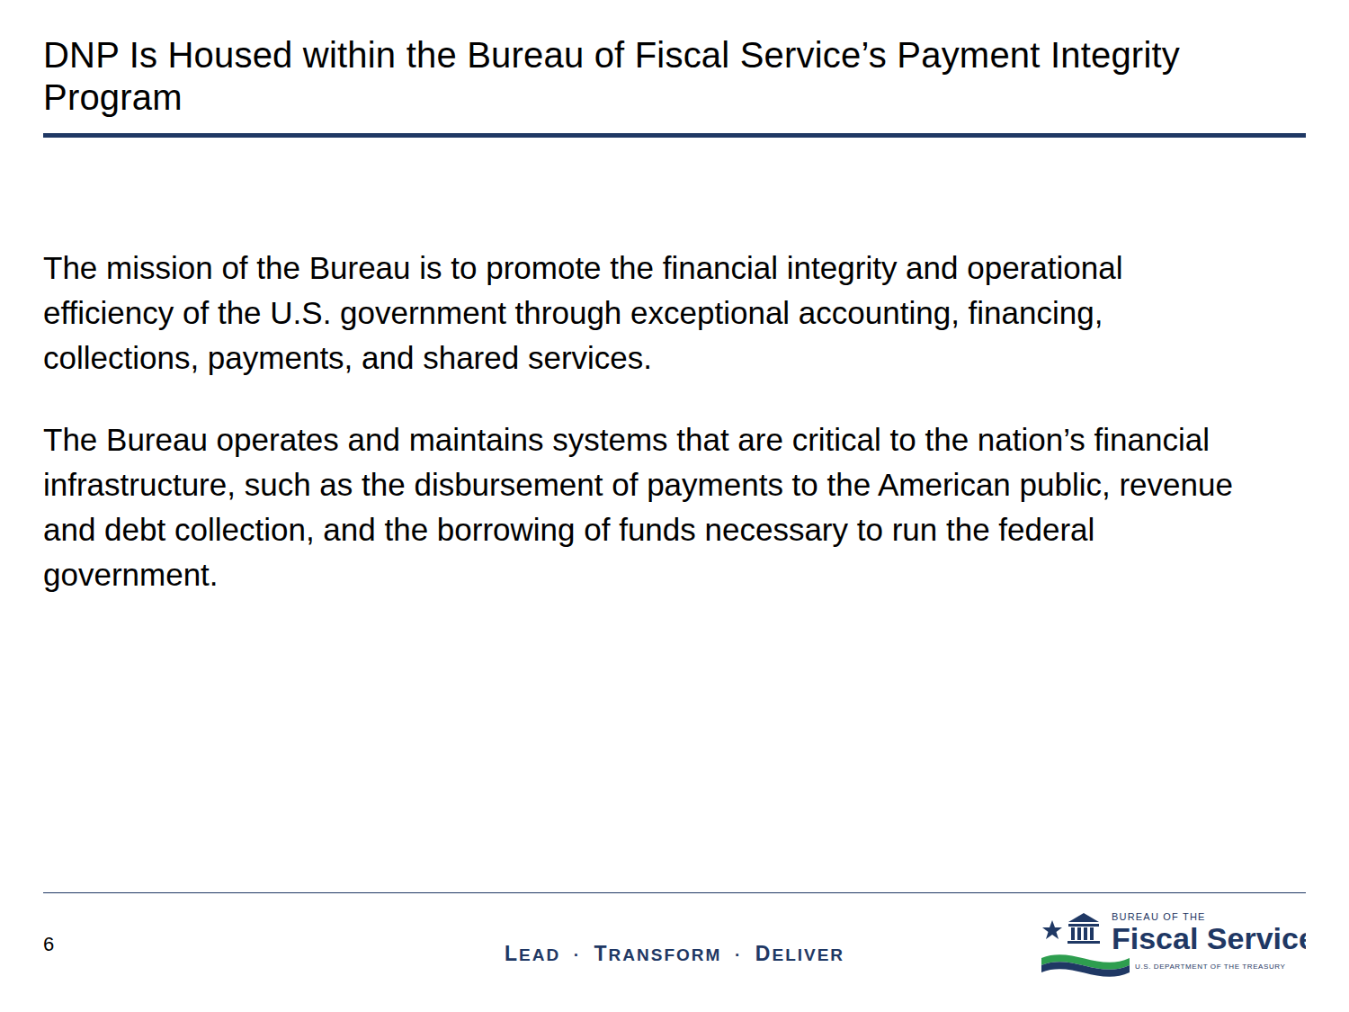DNP Is Housed within the Bureau of Fiscal Service’s Payment Integrity Program
The mission of the Bureau is to promote the financial integrity and operational efficiency of the U.S. government through exceptional accounting, financing, collections, payments, and shared services.
The Bureau operates and maintains systems that are critical to the nation’s financial infrastructure, such as the disbursement of payments to the American public, revenue and debt collection, and the borrowing of funds necessary to run the federal government.
6
LEAD · TRANSFORM · DELIVER
BUREAU OF THE Fiscal Service U.S. DEPARTMENT OF THE TREASURY